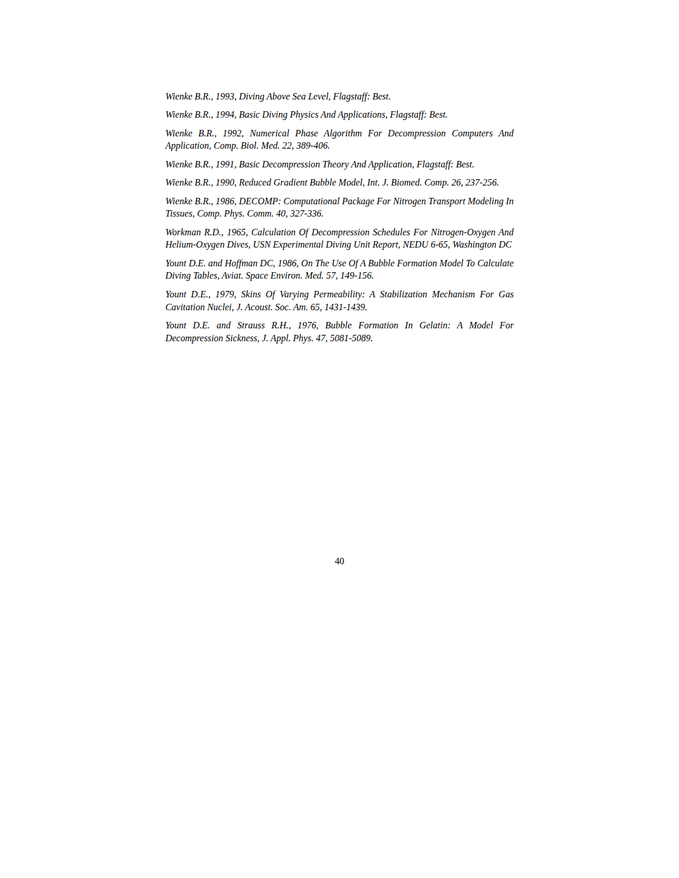Wienke B.R., 1993, Diving Above Sea Level, Flagstaff: Best.
Wienke B.R., 1994, Basic Diving Physics And Applications, Flagstaff: Best.
Wienke B.R., 1992, Numerical Phase Algorithm For Decompression Computers And Application, Comp. Biol. Med. 22, 389-406.
Wienke B.R., 1991, Basic Decompression Theory And Application, Flagstaff: Best.
Wienke B.R., 1990, Reduced Gradient Bubble Model, Int. J. Biomed. Comp. 26, 237-256.
Wienke B.R., 1986, DECOMP: Computational Package For Nitrogen Transport Modeling In Tissues, Comp. Phys. Comm. 40, 327-336.
Workman R.D., 1965, Calculation Of Decompression Schedules For Nitrogen-Oxygen And Helium-Oxygen Dives, USN Experimental Diving Unit Report, NEDU 6-65, Washington DC
Yount D.E. and Hoffman DC, 1986, On The Use Of A Bubble Formation Model To Calculate Diving Tables, Aviat. Space Environ. Med. 57, 149-156.
Yount D.E., 1979, Skins Of Varying Permeability: A Stabilization Mechanism For Gas Cavitation Nuclei, J. Acoust. Soc. Am. 65, 1431-1439.
Yount D.E. and Strauss R.H., 1976, Bubble Formation In Gelatin: A Model For Decompression Sickness, J. Appl. Phys. 47, 5081-5089.
40